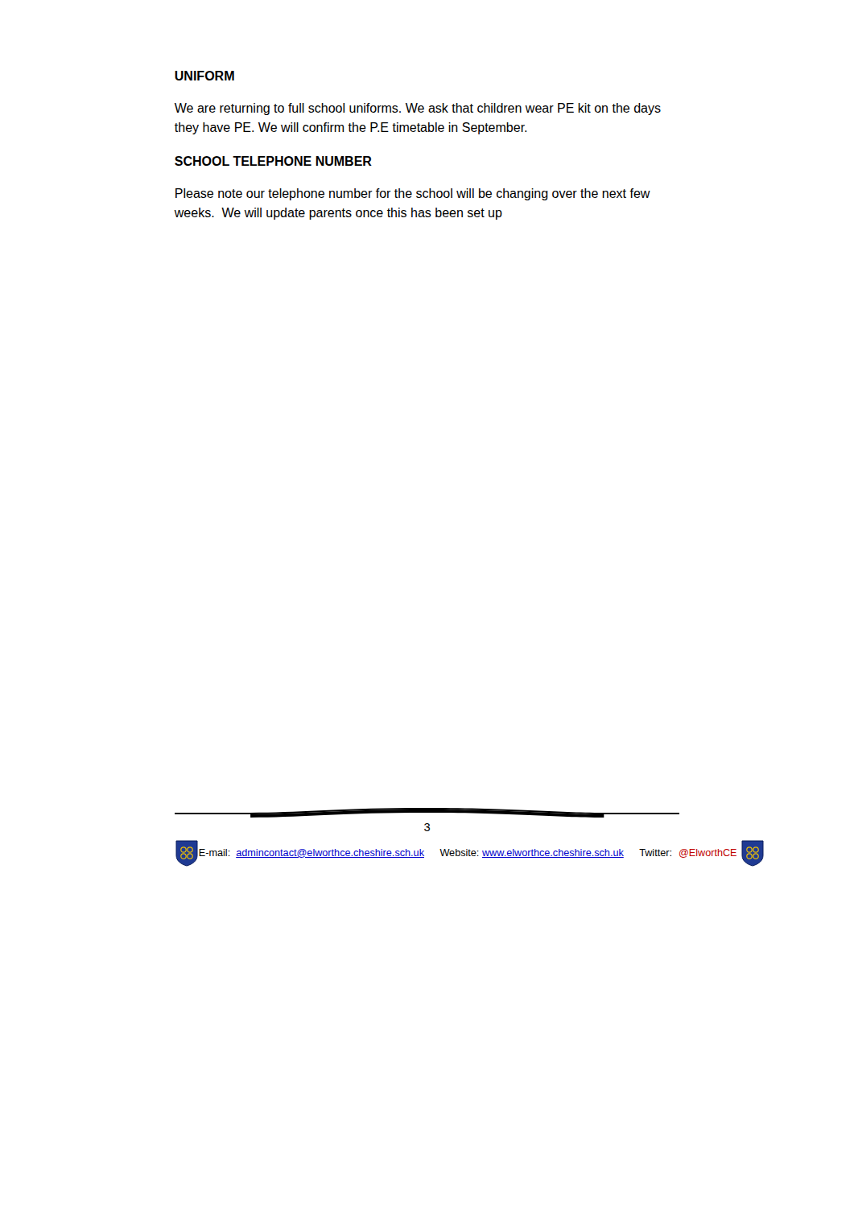UNIFORM
We are returning to full school uniforms. We ask that children wear PE kit on the days they have PE. We will confirm the P.E timetable in September.
SCHOOL TELEPHONE NUMBER
Please note our telephone number for the school will be changing over the next few weeks. We will update parents once this has been set up
3
E-mail: admincontact@elworthce.cheshire.sch.uk Website: www.elworthce.cheshire.sch.uk Twitter: @ElworthCE